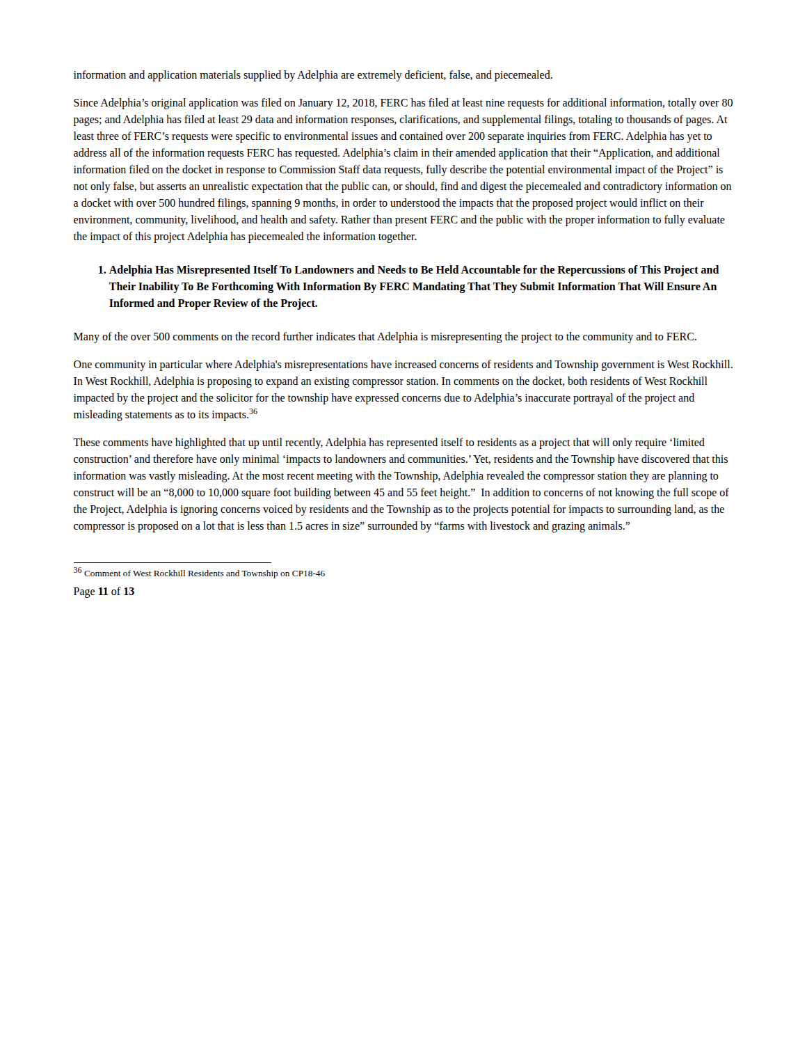information and application materials supplied by Adelphia are extremely deficient, false, and piecemealed.
Since Adelphia’s original application was filed on January 12, 2018, FERC has filed at least nine requests for additional information, totally over 80 pages; and Adelphia has filed at least 29 data and information responses, clarifications, and supplemental filings, totaling to thousands of pages. At least three of FERC’s requests were specific to environmental issues and contained over 200 separate inquiries from FERC. Adelphia has yet to address all of the information requests FERC has requested. Adelphia’s claim in their amended application that their “Application, and additional information filed on the docket in response to Commission Staff data requests, fully describe the potential environmental impact of the Project” is not only false, but asserts an unrealistic expectation that the public can, or should, find and digest the piecemealed and contradictory information on a docket with over 500 hundred filings, spanning 9 months, in order to understood the impacts that the proposed project would inflict on their environment, community, livelihood, and health and safety. Rather than present FERC and the public with the proper information to fully evaluate the impact of this project Adelphia has piecemealed the information together.
Adelphia Has Misrepresented Itself To Landowners and Needs to Be Held Accountable for the Repercussions of This Project and Their Inability To Be Forthcoming With Information By FERC Mandating That They Submit Information That Will Ensure An Informed and Proper Review of the Project.
Many of the over 500 comments on the record further indicates that Adelphia is misrepresenting the project to the community and to FERC.
One community in particular where Adelphia's misrepresentations have increased concerns of residents and Township government is West Rockhill. In West Rockhill, Adelphia is proposing to expand an existing compressor station. In comments on the docket, both residents of West Rockhill impacted by the project and the solicitor for the township have expressed concerns due to Adelphia’s inaccurate portrayal of the project and misleading statements as to its impacts.36
These comments have highlighted that up until recently, Adelphia has represented itself to residents as a project that will only require ‘limited construction’ and therefore have only minimal ‘impacts to landowners and communities.’ Yet, residents and the Township have discovered that this information was vastly misleading. At the most recent meeting with the Township, Adelphia revealed the compressor station they are planning to construct will be an “8,000 to 10,000 square foot building between 45 and 55 feet height.” In addition to concerns of not knowing the full scope of the Project, Adelphia is ignoring concerns voiced by residents and the Township as to the projects potential for impacts to surrounding land, as the compressor is proposed on a lot that is less than 1.5 acres in size” surrounded by “farms with livestock and grazing animals.”
36 Comment of West Rockhill Residents and Township on CP18-46
Page 11 of 13